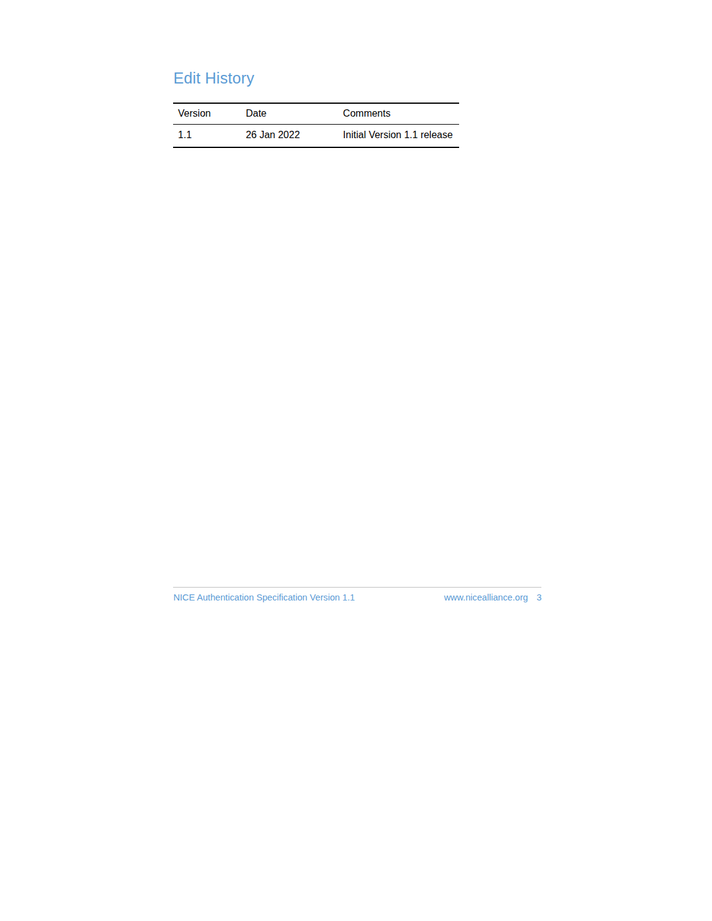Edit History
| Version | Date | Comments |
| --- | --- | --- |
| 1.1 | 26 Jan 2022 | Initial Version 1.1 release |
NICE Authentication Specification Version 1.1
www.nicealliance.org 3